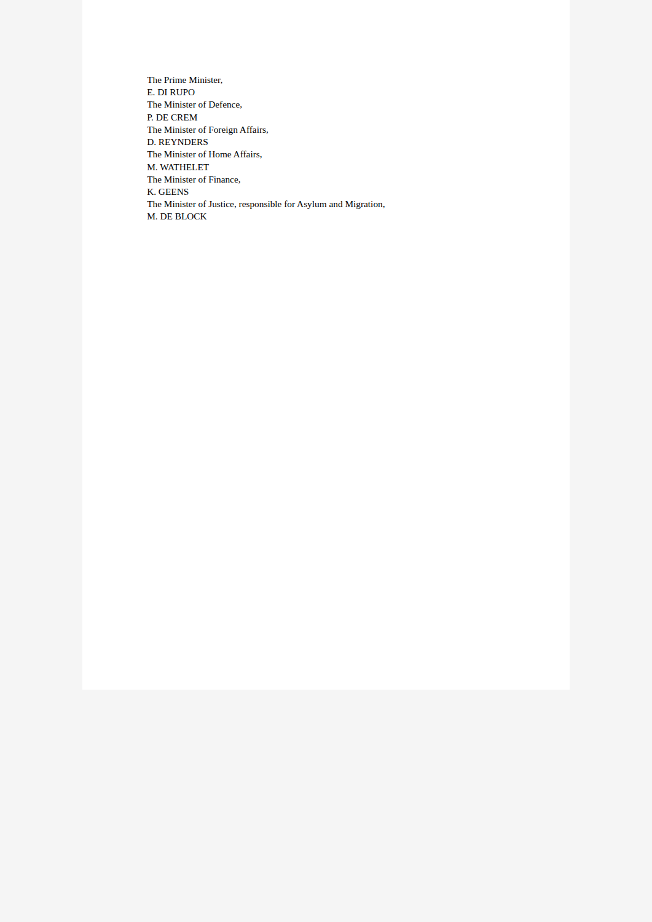The Prime Minister,
E. DI RUPO
The Minister of Defence,
P. DE CREM
The Minister of Foreign Affairs,
D. REYNDERS
The Minister of Home Affairs,
M. WATHELET
The Minister of Finance,
K. GEENS
The Minister of Justice, responsible for Asylum and Migration,
M. DE BLOCK